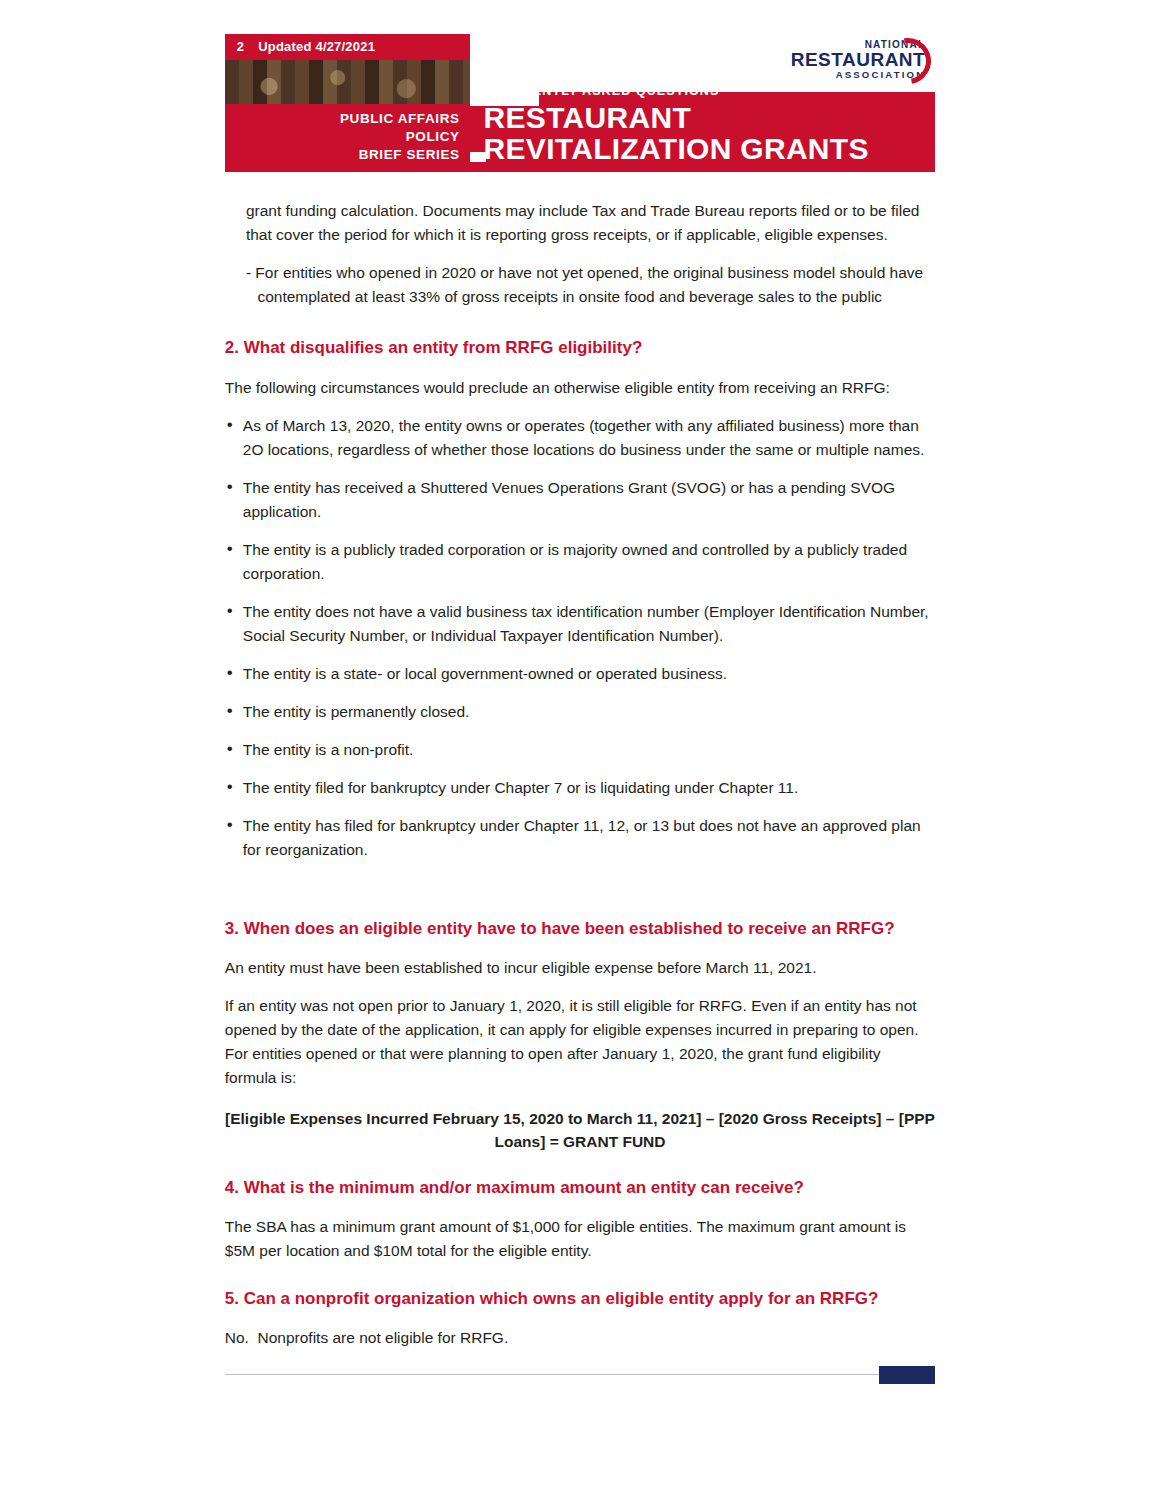2 Updated 4/27/2021
PUBLIC AFFAIRS
POLICY
BRIEF SERIES
NATIONAL
RESTAURANT
ASSOCIATION
FREQUENTLY ASKED QUESTIONS
RESTAURANT
REVITALIZATION GRANTS
grant funding calculation. Documents may include Tax and Trade Bureau reports filed or to be filed that cover the period for which it is reporting gross receipts, or if applicable, eligible expenses.
- For entities who opened in 2020 or have not yet opened, the original business model should have contemplated at least 33% of gross receipts in onsite food and beverage sales to the public
2. What disqualifies an entity from RRFG eligibility?
The following circumstances would preclude an otherwise eligible entity from receiving an RRFG:
As of March 13, 2020, the entity owns or operates (together with any affiliated business) more than 2O locations, regardless of whether those locations do business under the same or multiple names.
The entity has received a Shuttered Venues Operations Grant (SVOG) or has a pending SVOG application.
The entity is a publicly traded corporation or is majority owned and controlled by a publicly traded corporation.
The entity does not have a valid business tax identification number (Employer Identification Number, Social Security Number, or Individual Taxpayer Identification Number).
The entity is a state- or local government-owned or operated business.
The entity is permanently closed.
The entity is a non-profit.
The entity filed for bankruptcy under Chapter 7 or is liquidating under Chapter 11.
The entity has filed for bankruptcy under Chapter 11, 12, or 13 but does not have an approved plan for reorganization.
3. When does an eligible entity have to have been established to receive an RRFG?
An entity must have been established to incur eligible expense before March 11, 2021.
If an entity was not open prior to January 1, 2020, it is still eligible for RRFG. Even if an entity has not opened by the date of the application, it can apply for eligible expenses incurred in preparing to open. For entities opened or that were planning to open after January 1, 2020, the grant fund eligibility formula is:
[Eligible Expenses Incurred February 15, 2020 to March 11, 2021] – [2020 Gross Receipts] – [PPP Loans] = GRANT FUND
4. What is the minimum and/or maximum amount an entity can receive?
The SBA has a minimum grant amount of $1,000 for eligible entities. The maximum grant amount is $5M per location and $10M total for the eligible entity.
5. Can a nonprofit organization which owns an eligible entity apply for an RRFG?
No. Nonprofits are not eligible for RRFG.